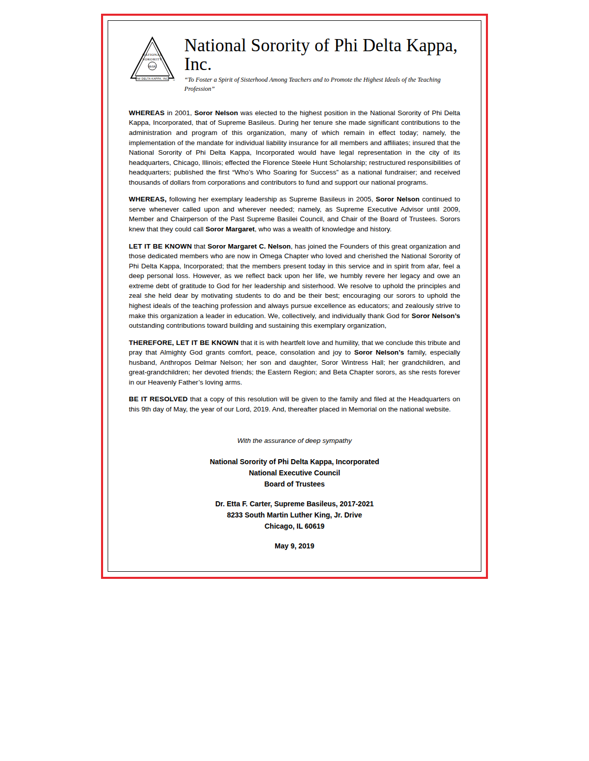NATIONAL SORORITY ΦΔΚ PHI DELTA KAPPA, INC. ™
National Sorority of Phi Delta Kappa, Inc.
“To Foster a Spirit of Sisterhood Among Teachers and to Promote the Highest Ideals of the Teaching Profession”
WHEREAS in 2001, Soror Nelson was elected to the highest position in the National Sorority of Phi Delta Kappa, Incorporated, that of Supreme Basileus. During her tenure she made significant contributions to the administration and program of this organization, many of which remain in effect today; namely, the implementation of the mandate for individual liability insurance for all members and affiliates; insured that the National Sorority of Phi Delta Kappa, Incorporated would have legal representation in the city of its headquarters, Chicago, Illinois; effected the Florence Steele Hunt Scholarship; restructured responsibilities of headquarters; published the first “Who’s Who Soaring for Success” as a national fundraiser; and received thousands of dollars from corporations and contributors to fund and support our national programs.
WHEREAS, following her exemplary leadership as Supreme Basileus in 2005, Soror Nelson continued to serve whenever called upon and wherever needed; namely, as Supreme Executive Advisor until 2009, Member and Chairperson of the Past Supreme Basilei Council, and Chair of the Board of Trustees. Sorors knew that they could call Soror Margaret, who was a wealth of knowledge and history.
LET IT BE KNOWN that Soror Margaret C. Nelson, has joined the Founders of this great organization and those dedicated members who are now in Omega Chapter who loved and cherished the National Sorority of Phi Delta Kappa, Incorporated; that the members present today in this service and in spirit from afar, feel a deep personal loss. However, as we reflect back upon her life, we humbly revere her legacy and owe an extreme debt of gratitude to God for her leadership and sisterhood. We resolve to uphold the principles and zeal she held dear by motivating students to do and be their best; encouraging our sorors to uphold the highest ideals of the teaching profession and always pursue excellence as educators; and zealously strive to make this organization a leader in education. We, collectively, and individually thank God for Soror Nelson’s outstanding contributions toward building and sustaining this exemplary organization,
THEREFORE, LET IT BE KNOWN that it is with heartfelt love and humility, that we conclude this tribute and pray that Almighty God grants comfort, peace, consolation and joy to Soror Nelson’s family, especially husband, Anthropos Delmar Nelson; her son and daughter, Soror Wintress Hall; her grandchildren, and great-grandchildren; her devoted friends; the Eastern Region; and Beta Chapter sorors, as she rests forever in our Heavenly Father’s loving arms.
BE IT RESOLVED that a copy of this resolution will be given to the family and filed at the Headquarters on this 9th day of May, the year of our Lord, 2019. And, thereafter placed in Memorial on the national website.
With the assurance of deep sympathy
National Sorority of Phi Delta Kappa, Incorporated
National Executive Council
Board of Trustees
Dr. Etta F. Carter, Supreme Basileus, 2017-2021
8233 South Martin Luther King, Jr. Drive
Chicago, IL 60619
May 9, 2019